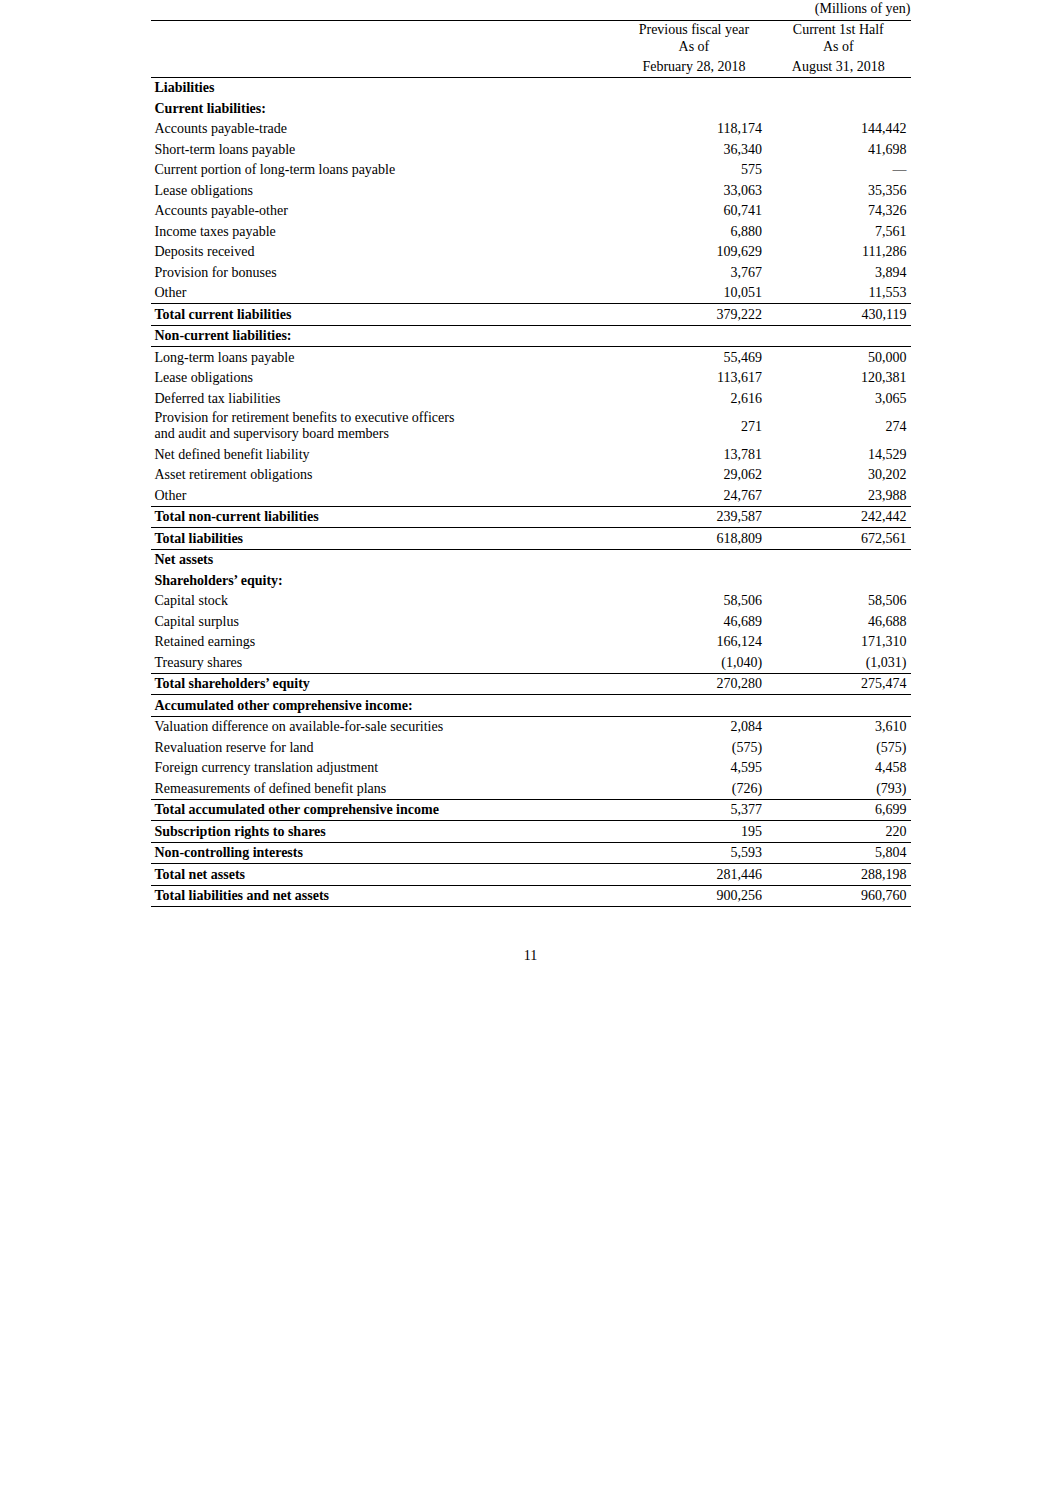(Millions of yen)
| | Previous fiscal year As of | Current 1st Half As of |
| --- | --- | --- |
| | February 28, 2018 | August 31, 2018 |
| Liabilities | | |
| Current liabilities: | | |
| Accounts payable-trade | 118,174 | 144,442 |
| Short-term loans payable | 36,340 | 41,698 |
| Current portion of long-term loans payable | 575 | — |
| Lease obligations | 33,063 | 35,356 |
| Accounts payable-other | 60,741 | 74,326 |
| Income taxes payable | 6,880 | 7,561 |
| Deposits received | 109,629 | 111,286 |
| Provision for bonuses | 3,767 | 3,894 |
| Other | 10,051 | 11,553 |
| Total current liabilities | 379,222 | 430,119 |
| Non-current liabilities: | | |
| Long-term loans payable | 55,469 | 50,000 |
| Lease obligations | 113,617 | 120,381 |
| Deferred tax liabilities | 2,616 | 3,065 |
| Provision for retirement benefits to executive officers and audit and supervisory board members | 271 | 274 |
| Net defined benefit liability | 13,781 | 14,529 |
| Asset retirement obligations | 29,062 | 30,202 |
| Other | 24,767 | 23,988 |
| Total non-current liabilities | 239,587 | 242,442 |
| Total liabilities | 618,809 | 672,561 |
| Net assets | | |
| Shareholders’ equity: | | |
| Capital stock | 58,506 | 58,506 |
| Capital surplus | 46,689 | 46,688 |
| Retained earnings | 166,124 | 171,310 |
| Treasury shares | (1,040) | (1,031) |
| Total shareholders’ equity | 270,280 | 275,474 |
| Accumulated other comprehensive income: | | |
| Valuation difference on available-for-sale securities | 2,084 | 3,610 |
| Revaluation reserve for land | (575) | (575) |
| Foreign currency translation adjustment | 4,595 | 4,458 |
| Remeasurements of defined benefit plans | (726) | (793) |
| Total accumulated other comprehensive income | 5,377 | 6,699 |
| Subscription rights to shares | 195 | 220 |
| Non-controlling interests | 5,593 | 5,804 |
| Total net assets | 281,446 | 288,198 |
| Total liabilities and net assets | 900,256 | 960,760 |
11